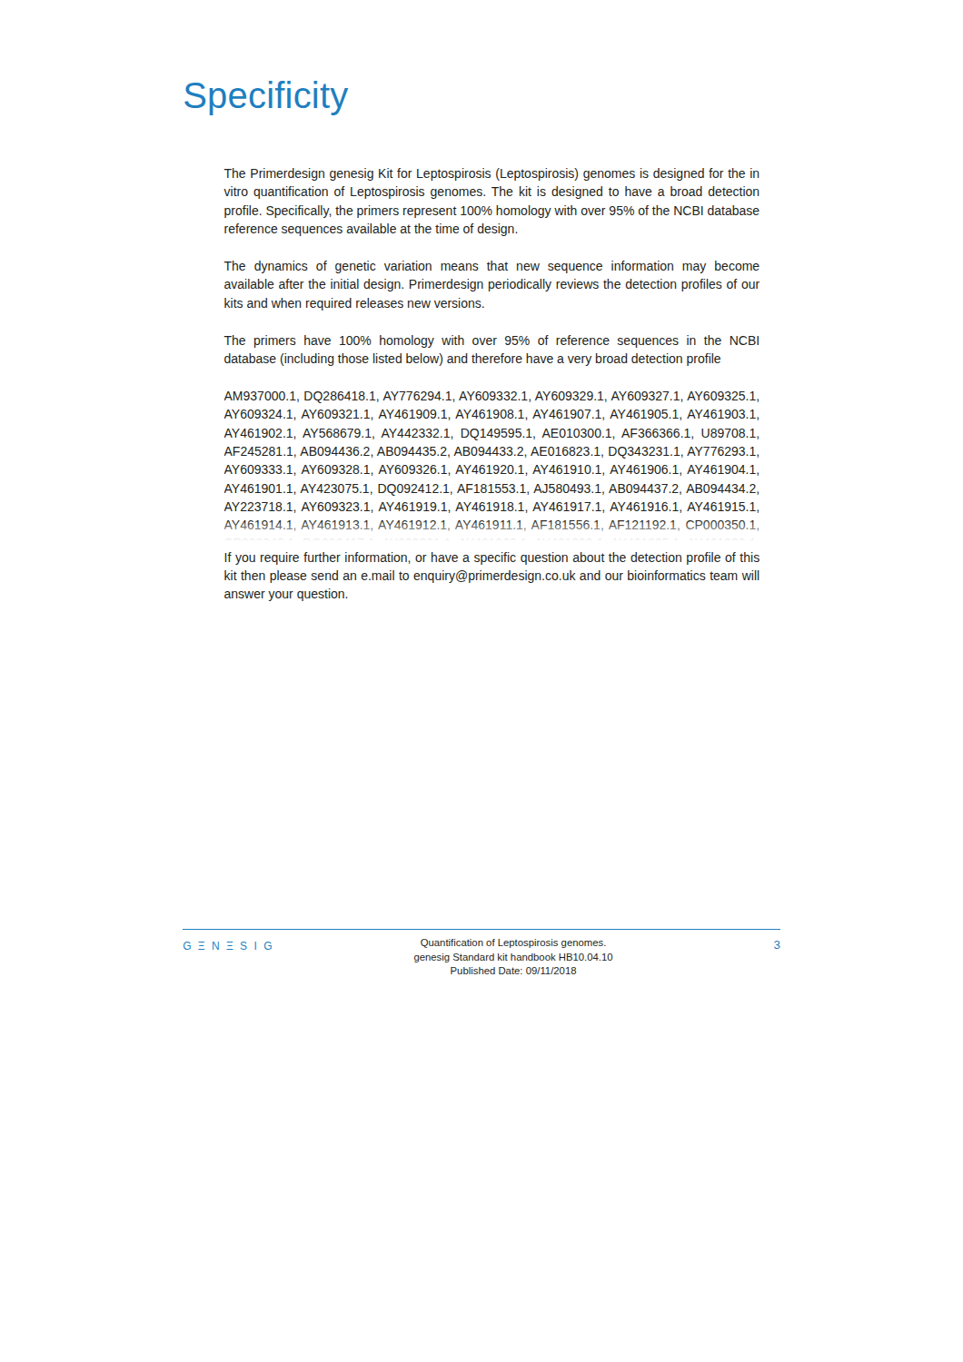Specificity
The Primerdesign genesig Kit for Leptospirosis (Leptospirosis) genomes is designed for the in vitro quantification of Leptospirosis genomes. The kit is designed to have a broad detection profile. Specifically, the primers represent 100% homology with over 95% of the NCBI database reference sequences available at the time of design.
The dynamics of genetic variation means that new sequence information may become available after the initial design. Primerdesign periodically reviews the detection profiles of our kits and when required releases new versions.
The primers have 100% homology with over 95% of reference sequences in the NCBI database (including those listed below) and therefore have a very broad detection profile
AM937000.1, DQ286418.1, AY776294.1, AY609332.1, AY609329.1, AY609327.1, AY609325.1, AY609324.1, AY609321.1, AY461909.1, AY461908.1, AY461907.1, AY461905.1, AY461903.1, AY461902.1, AY568679.1, AY442332.1, DQ149595.1, AE010300.1, AF366366.1, U89708.1, AF245281.1, AB094436.2, AB094435.2, AB094433.2, AE016823.1, DQ343231.1, AY776293.1, AY609333.1, AY609328.1, AY609326.1, AY461920.1, AY461910.1, AY461906.1, AY461904.1, AY461901.1, AY423075.1, DQ092412.1, AF181553.1, AJ580493.1, AB094437.2, AB094434.2, AY223718.1, AY609323.1, AY461919.1, AY461918.1, AY461917.1, AY461916.1, AY461915.1, AY461914.1, AY461913.1, AY461912.1, AY461911.1, AF181556.1, AF121192.1, CP000350.1, CP000348.1, DQ286417.1, AY609331.1, AY461930.1, AY461899.1, AY461895.1, AY461893.1, AF181554.1, EU526390.1, EU526389.1, EU293442.1, EU293441.1, DQ320625.1, DQ286415.1, AY609330.1, AY609322.1, AY461929.1, AY461900.1, AY461898.1, AY461897.1, AY461896.1, AY568680.1, DQ286416.1, AY461894.1, AY776292.1, AY461928.1, AY461927.1, AY461926.1, AY461925.1, AY461924.1, AY461923.1, AY461922.1, AF181555.1, AJ780523.1
If you require further information, or have a specific question about the detection profile of this kit then please send an e.mail to enquiry@primerdesign.co.uk and our bioinformatics team will answer your question.
G Ξ N Ξ S I G
Quantification of Leptospirosis genomes.
genesig Standard kit handbook HB10.04.10
Published Date: 09/11/2018
3